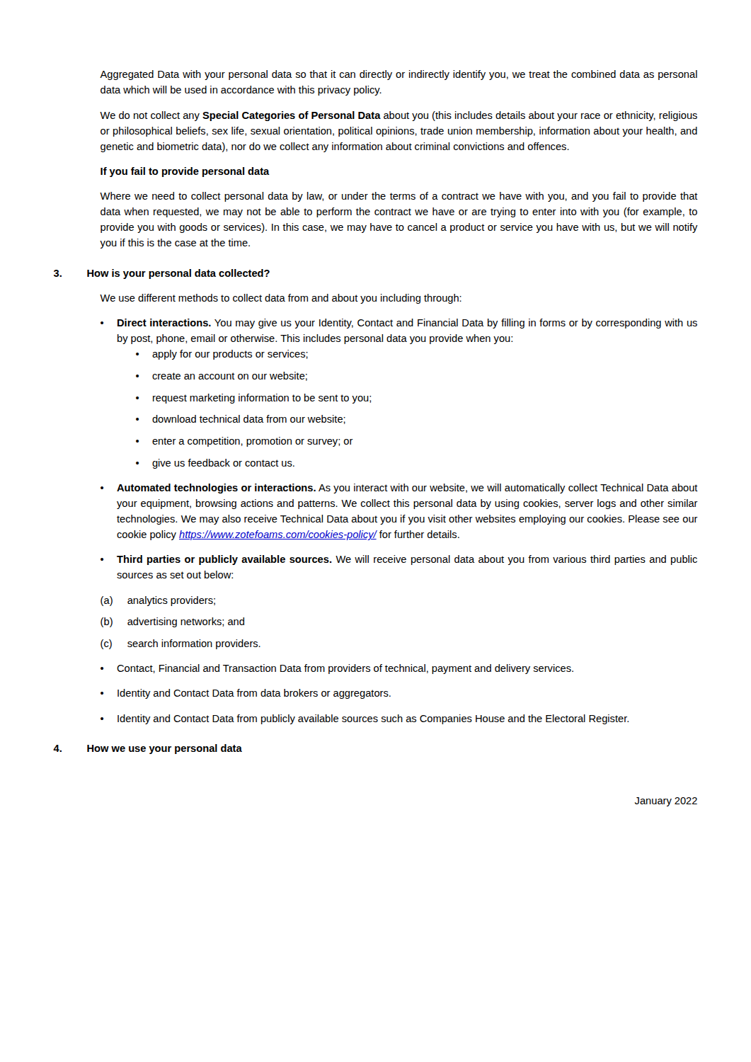Aggregated Data with your personal data so that it can directly or indirectly identify you, we treat the combined data as personal data which will be used in accordance with this privacy policy.
We do not collect any Special Categories of Personal Data about you (this includes details about your race or ethnicity, religious or philosophical beliefs, sex life, sexual orientation, political opinions, trade union membership, information about your health, and genetic and biometric data), nor do we collect any information about criminal convictions and offences.
If you fail to provide personal data
Where we need to collect personal data by law, or under the terms of a contract we have with you, and you fail to provide that data when requested, we may not be able to perform the contract we have or are trying to enter into with you (for example, to provide you with goods or services). In this case, we may have to cancel a product or service you have with us, but we will notify you if this is the case at the time.
3. How is your personal data collected?
We use different methods to collect data from and about you including through:
Direct interactions. You may give us your Identity, Contact and Financial Data by filling in forms or by corresponding with us by post, phone, email or otherwise. This includes personal data you provide when you:
apply for our products or services;
create an account on our website;
request marketing information to be sent to you;
download technical data from our website;
enter a competition, promotion or survey; or
give us feedback or contact us.
Automated technologies or interactions. As you interact with our website, we will automatically collect Technical Data about your equipment, browsing actions and patterns. We collect this personal data by using cookies, server logs and other similar technologies. We may also receive Technical Data about you if you visit other websites employing our cookies. Please see our cookie policy https://www.zotefoams.com/cookies-policy/ for further details.
Third parties or publicly available sources. We will receive personal data about you from various third parties and public sources as set out below:
analytics providers;
advertising networks; and
search information providers.
Contact, Financial and Transaction Data from providers of technical, payment and delivery services.
Identity and Contact Data from data brokers or aggregators.
Identity and Contact Data from publicly available sources such as Companies House and the Electoral Register.
4. How we use your personal data
January 2022